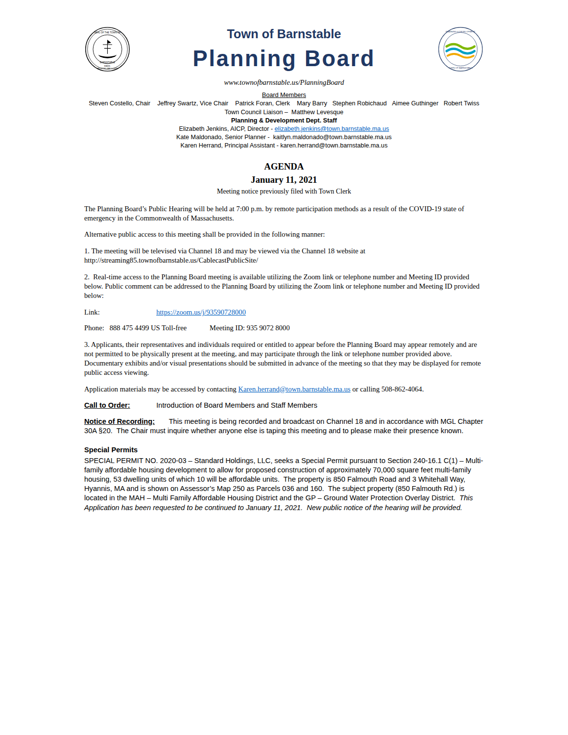SEAL OF THE TOWN OF BARNSTABLE MASS. ADOPTED MAY 4, 1639
PLANNING & DEVELOPMENT TOWN OF BARNSTABLE
Town of Barnstable
Planning Board
www.townofbarnstable.us/PlanningBoard
Board Members
Steven Costello, Chair Jeffrey Swartz, Vice Chair Patrick Foran, Clerk Mary Barry Stephen Robichaud Aimee Guthinger Robert Twiss
Town Council Liaison – Matthew Levesque
Planning & Development Dept. Staff
Elizabeth Jenkins, AICP, Director - elizabeth.jenkins@town.barnstable.ma.us
Kate Maldonado, Senior Planner - kaitlyn.maldonado@town.barnstable.ma.us
Karen Herrand, Principal Assistant - karen.herrand@town.barnstable.ma.us
AGENDA
January 11, 2021
Meeting notice previously filed with Town Clerk
The Planning Board’s Public Hearing will be held at 7:00 p.m. by remote participation methods as a result of the COVID-19 state of emergency in the Commonwealth of Massachusetts.
Alternative public access to this meeting shall be provided in the following manner:
1. The meeting will be televised via Channel 18 and may be viewed via the Channel 18 website at http://streaming85.townofbarnstable.us/CablecastPublicSite/
2. Real-time access to the Planning Board meeting is available utilizing the Zoom link or telephone number and Meeting ID provided below. Public comment can be addressed to the Planning Board by utilizing the Zoom link or telephone number and Meeting ID provided below:
Link:
https://zoom.us/j/93590728000
Phone: 888 475 4499 US Toll-free
Meeting ID: 935 9072 8000
3. Applicants, their representatives and individuals required or entitled to appear before the Planning Board may appear remotely and are not permitted to be physically present at the meeting, and may participate through the link or telephone number provided above. Documentary exhibits and/or visual presentations should be submitted in advance of the meeting so that they may be displayed for remote public access viewing.
Application materials may be accessed by contacting Karen.herrand@town.barnstable.ma.us or calling 508-862-4064.
Call to Order:
Introduction of Board Members and Staff Members
Notice of Recording: This meeting is being recorded and broadcast on Channel 18 and in accordance with MGL Chapter 30A §20. The Chair must inquire whether anyone else is taping this meeting and to please make their presence known.
Special Permits
SPECIAL PERMIT NO. 2020-03 – Standard Holdings, LLC, seeks a Special Permit pursuant to Section 240-16.1 C(1) – Multi-family affordable housing development to allow for proposed construction of approximately 70,000 square feet multi-family housing, 53 dwelling units of which 10 will be affordable units. The property is 850 Falmouth Road and 3 Whitehall Way, Hyannis, MA and is shown on Assessor’s Map 250 as Parcels 036 and 160. The subject property (850 Falmouth Rd.) is located in the MAH – Multi Family Affordable Housing District and the GP – Ground Water Protection Overlay District. This Application has been requested to be continued to January 11, 2021. New public notice of the hearing will be provided.